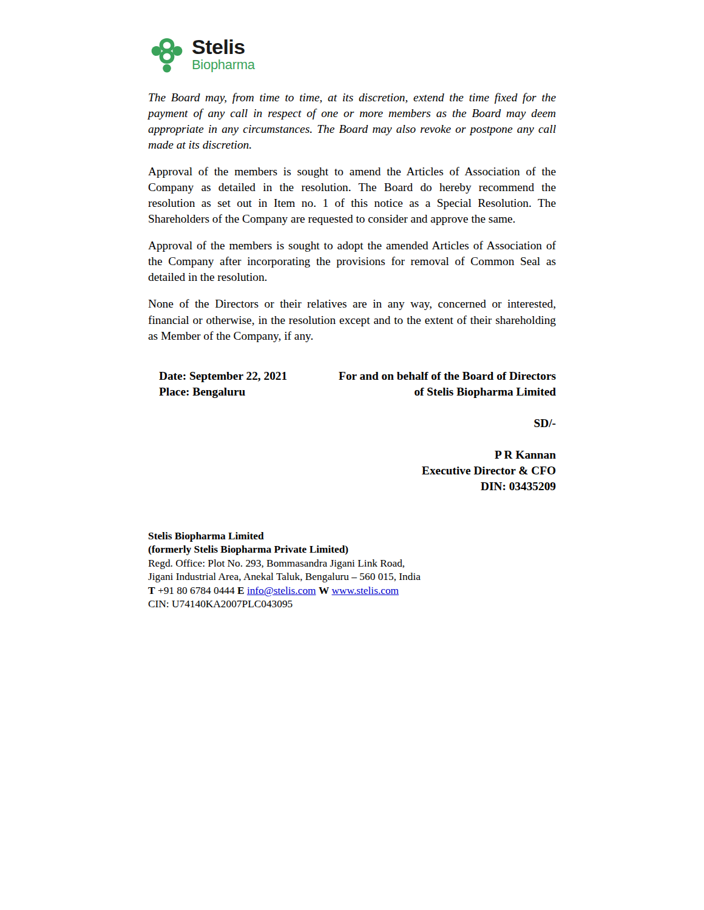Stelis Biopharma
The Board may, from time to time, at its discretion, extend the time fixed for the payment of any call in respect of one or more members as the Board may deem appropriate in any circumstances. The Board may also revoke or postpone any call made at its discretion.
Approval of the members is sought to amend the Articles of Association of the Company as detailed in the resolution. The Board do hereby recommend the resolution as set out in Item no. 1 of this notice as a Special Resolution. The Shareholders of the Company are requested to consider and approve the same.
Approval of the members is sought to adopt the amended Articles of Association of the Company after incorporating the provisions for removal of Common Seal as detailed in the resolution.
None of the Directors or their relatives are in any way, concerned or interested, financial or otherwise, in the resolution except and to the extent of their shareholding as Member of the Company, if any.
Date: September 22, 2021
Place: Bengaluru
For and on behalf of the Board of Directors
of Stelis Biopharma Limited
SD/-
P R Kannan
Executive Director & CFO
DIN: 03435209
Stelis Biopharma Limited
(formerly Stelis Biopharma Private Limited)
Regd. Office: Plot No. 293, Bommasandra Jigani Link Road,
Jigani Industrial Area, Anekal Taluk, Bengaluru – 560 015, India
T +91 80 6784 0444 E info@stelis.com W www.stelis.com
CIN: U74140KA2007PLC043095